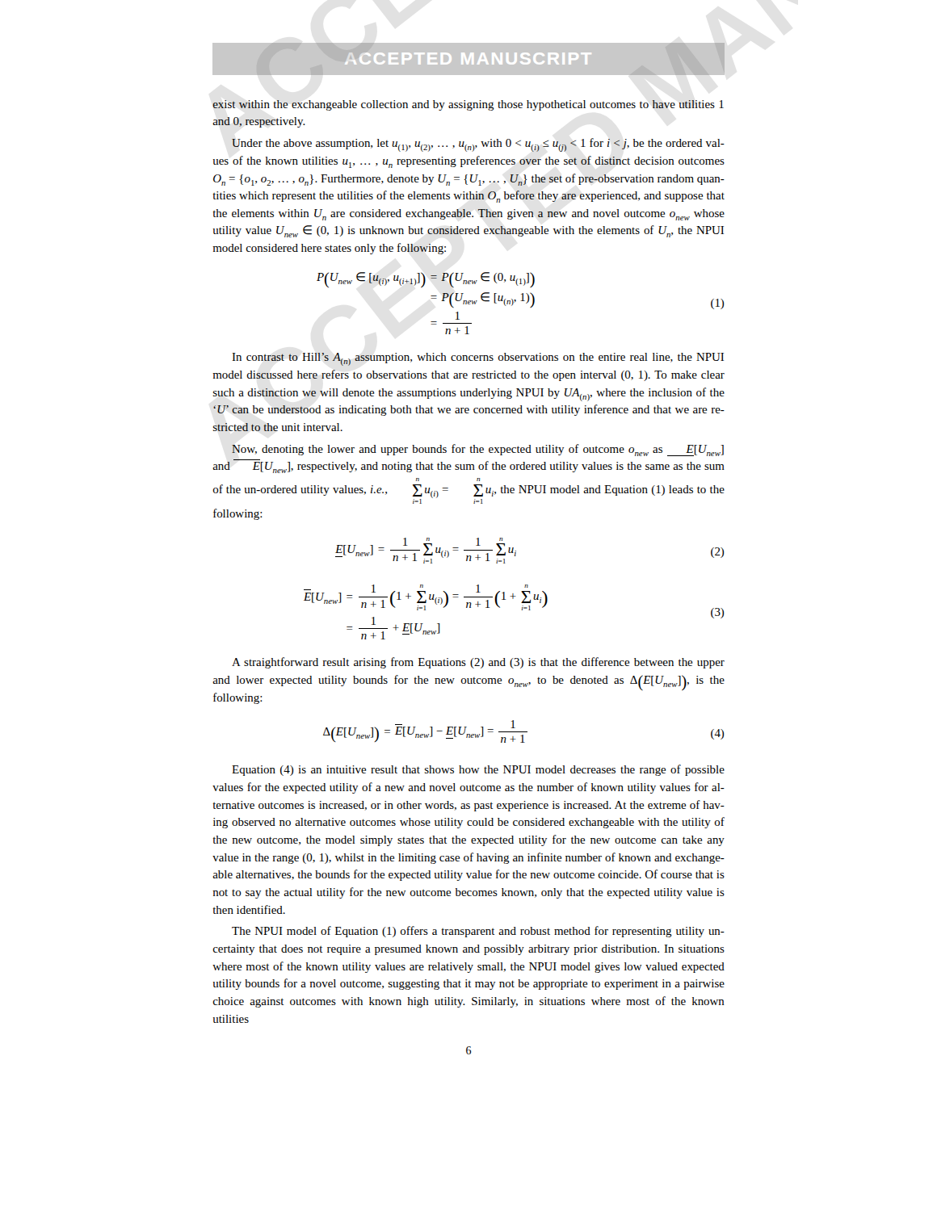ACCEPTED MANUSCRIPT
ACCEPTED MANUSCRIPT ACCEPTED MANUSCRIPT
exist within the exchangeable collection and by assigning those hypothetical outcomes to have utilities 1 and 0, respectively.
Under the above assumption, let u(1), u(2), … , u(n), with 0 < u(i) ≤ u(j) < 1 for i < j, be the ordered values of the known utilities u1, … , un representing preferences over the set of distinct decision outcomes On = {o1, o2, … , on}. Furthermore, denote by Un = {U1, … , Un} the set of pre-observation random quantities which represent the utilities of the elements within On before they are experienced, and suppose that the elements within Un are considered exchangeable. Then given a new and novel outcome onew whose utility value Unew ∈ (0, 1) is unknown but considered exchangeable with the elements of Un, the NPUI model considered here states only the following:
P(Unew ∈ [u(i), u(i+1)]) = P(Unew ∈ (0, u(1)])
= P(Unew ∈ [u(n), 1))
= 1 n + 1
(1)
In contrast to Hill’s A(n) assumption, which concerns observations on the entire real line, the NPUI model discussed here refers to observations that are restricted to the open interval (0, 1). To make clear such a distinction we will denote the assumptions underlying NPUI by UA(n), where the inclusion of the ‘U’ can be understood as indicating both that we are concerned with utility inference and that we are restricted to the unit interval.
Now, denoting the lower and upper bounds for the expected utility of outcome onew as E[Unew] and E[Unew], respectively, and noting that the sum of the ordered utility values is the same as the sum of the un-ordered utility values, i.e., nΣi=1 u(i) = nΣi=1 ui, the NPUI model and Equation (1) leads to the following:
E[Unew] = 1 n + 1 nΣi=1 u(i) = 1 n + 1 nΣi=1 ui
(2)
E[Unew] = 1 n + 1(1 + nΣi=1 u(i)) = 1 n + 1(1 + nΣi=1 ui)
= 1 n + 1 + E[Unew]
(3)
A straightforward result arising from Equations (2) and (3) is that the difference between the upper and lower expected utility bounds for the new outcome onew, to be denoted as Δ(E[Unew]), is the following:
Δ(E[Unew]) = E[Unew] − E[Unew] = 1 n + 1
(4)
Equation (4) is an intuitive result that shows how the NPUI model decreases the range of possible values for the expected utility of a new and novel outcome as the number of known utility values for alternative outcomes is increased, or in other words, as past experience is increased. At the extreme of having observed no alternative outcomes whose utility could be considered exchangeable with the utility of the new outcome, the model simply states that the expected utility for the new outcome can take any value in the range (0, 1), whilst in the limiting case of having an infinite number of known and exchangeable alternatives, the bounds for the expected utility value for the new outcome coincide. Of course that is not to say the actual utility for the new outcome becomes known, only that the expected utility value is then identified.
The NPUI model of Equation (1) offers a transparent and robust method for representing utility uncertainty that does not require a presumed known and possibly arbitrary prior distribution. In situations where most of the known utility values are relatively small, the NPUI model gives low valued expected utility bounds for a novel outcome, suggesting that it may not be appropriate to experiment in a pairwise choice against outcomes with known high utility. Similarly, in situations where most of the known utilities
6